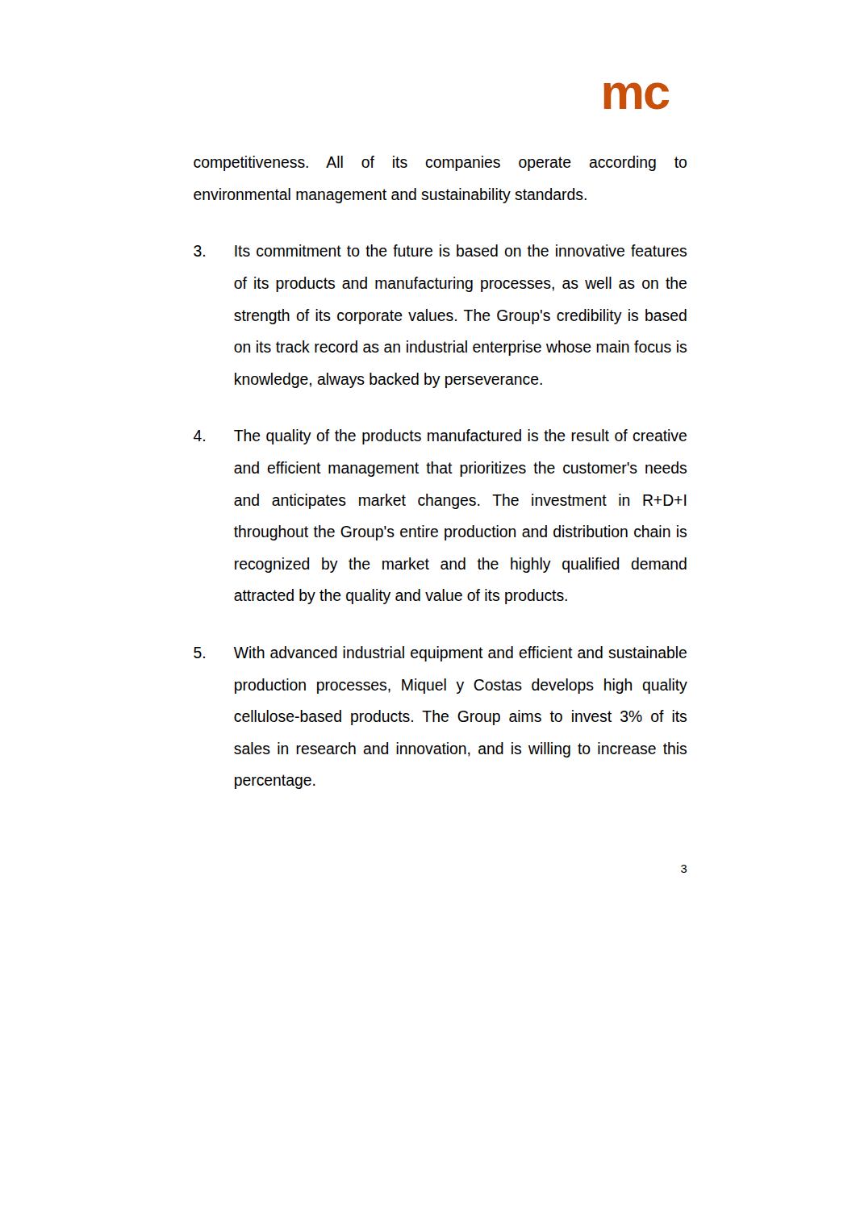mc
competitiveness. All of its companies operate according to environmental management and sustainability standards.
Its commitment to the future is based on the innovative features of its products and manufacturing processes, as well as on the strength of its corporate values. The Group's credibility is based on its track record as an industrial enterprise whose main focus is knowledge, always backed by perseverance.
The quality of the products manufactured is the result of creative and efficient management that prioritizes the customer's needs and anticipates market changes. The investment in R+D+I throughout the Group's entire production and distribution chain is recognized by the market and the highly qualified demand attracted by the quality and value of its products.
With advanced industrial equipment and efficient and sustainable production processes, Miquel y Costas develops high quality cellulose-based products. The Group aims to invest 3% of its sales in research and innovation, and is willing to increase this percentage.
3